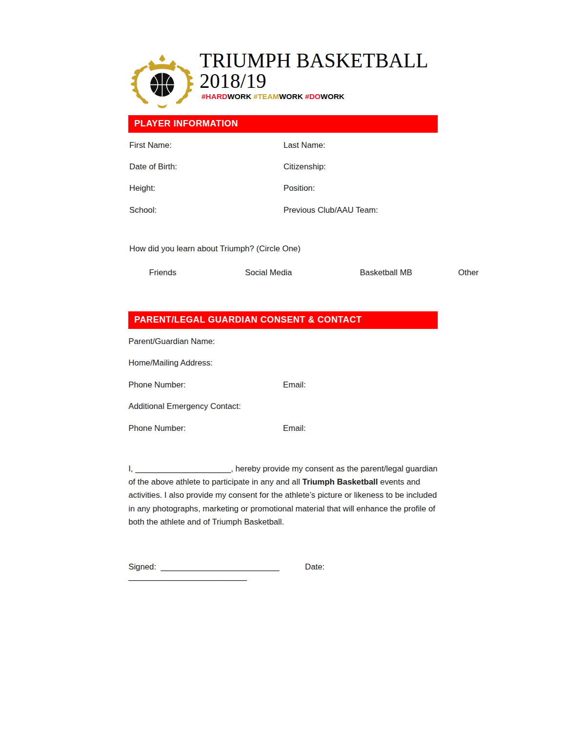TRIUMPH BASKETBALL 2018/19
#HARD WORK #TEAM WORK #DO WORK
PLAYER INFORMATION
First Name:
Last Name:
Date of Birth:
Citizenship:
Height:
Position:
School:
Previous Club/AAU Team:
How did you learn about Triumph? (Circle One)
Friends Social Media Basketball MB Other
PARENT/LEGAL GUARDIAN CONSENT & CONTACT
Parent/Guardian Name:
Home/Mailing Address:
Phone Number:
Email:
Additional Emergency Contact:
Phone Number:
Email:
I, _____________________, hereby provide my consent as the parent/legal guardian of the above athlete to participate in any and all Triumph Basketball events and activities. I also provide my consent for the athlete’s picture or likeness to be included in any photographs, marketing or promotional material that will enhance the profile of both the athlete and of Triumph Basketball.
Signed: __________________________ Date: __________________________